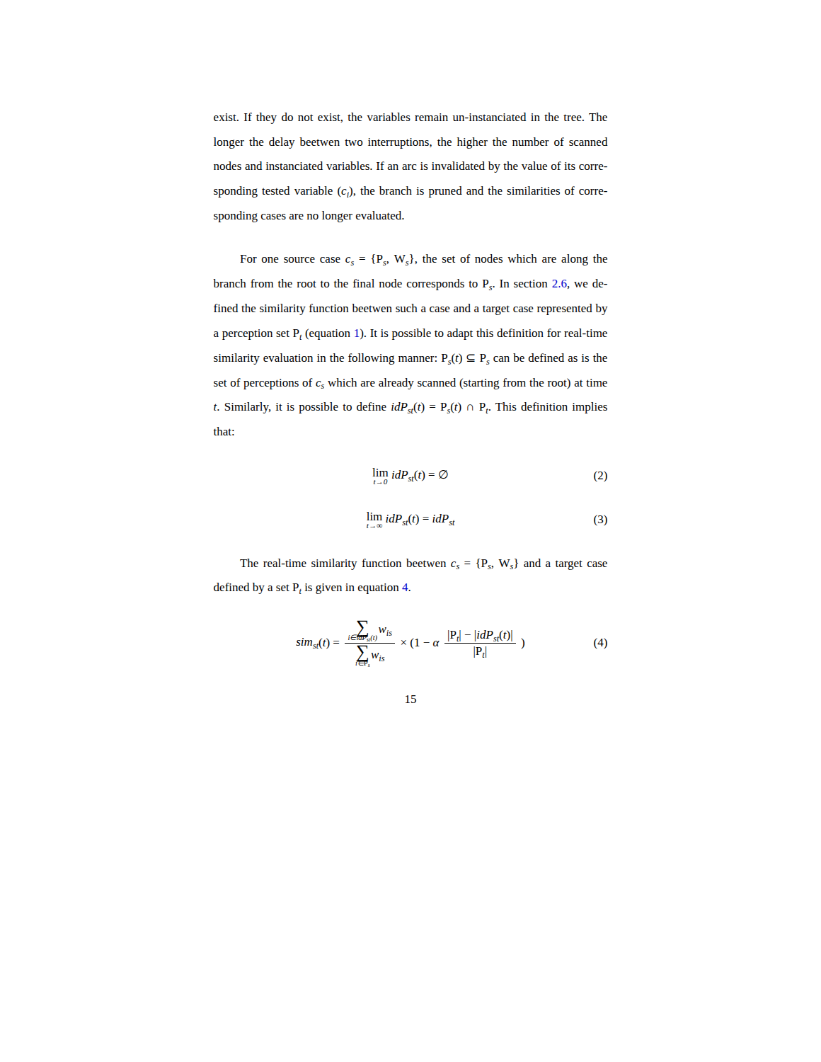exist. If they do not exist, the variables remain un-instanciated in the tree. The longer the delay beetwen two interruptions, the higher the number of scanned nodes and instanciated variables. If an arc is invalidated by the value of its corresponding tested variable (ci), the branch is pruned and the similarities of corresponding cases are no longer evaluated.
For one source case cs = {Ps, Ws}, the set of nodes which are along the branch from the root to the final node corresponds to Ps. In section 2.6, we defined the similarity function beetwen such a case and a target case represented by a perception set Pt (equation 1). It is possible to adapt this definition for real-time similarity evaluation in the following manner: Ps(t) ⊆ Ps can be defined as is the set of perceptions of cs which are already scanned (starting from the root) at time t. Similarly, it is possible to define idPst(t) = Ps(t) ∩ Pt. This definition implies that:
lim t→0 idPst(t) = ∅
(2)
lim t→∞idPst(t) = idPst
(3)
The real-time similarity function beetwen cs = {Ps, Ws} and a target case defined by a set Pt is given in equation 4.
simst(t) = ∑i∈idPst(t) wis ∑i∈Ps wis × (1 − α |Pt| − |idPst(t)| |Pt| )
(4)
15